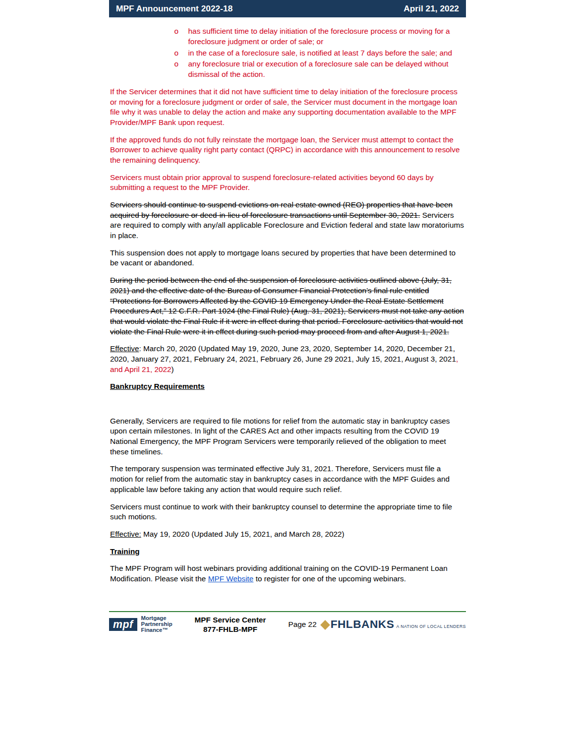MPF Announcement 2022-18
April 21, 2022
has sufficient time to delay initiation of the foreclosure process or moving for a foreclosure judgment or order of sale; or
in the case of a foreclosure sale, is notified at least 7 days before the sale; and
any foreclosure trial or execution of a foreclosure sale can be delayed without dismissal of the action.
If the Servicer determines that it did not have sufficient time to delay initiation of the foreclosure process or moving for a foreclosure judgment or order of sale, the Servicer must document in the mortgage loan file why it was unable to delay the action and make any supporting documentation available to the MPF Provider/MPF Bank upon request.
If the approved funds do not fully reinstate the mortgage loan, the Servicer must attempt to contact the Borrower to achieve quality right party contact (QRPC) in accordance with this announcement to resolve the remaining delinquency.
Servicers must obtain prior approval to suspend foreclosure-related activities beyond 60 days by submitting a request to the MPF Provider.
Servicers should continue to suspend evictions on real estate owned (REO) properties that have been acquired by foreclosure or deed-in-lieu of foreclosure transactions until September 30, 2021. Servicers are required to comply with any/all applicable Foreclosure and Eviction federal and state law moratoriums in place.
This suspension does not apply to mortgage loans secured by properties that have been determined to be vacant or abandoned.
During the period between the end of the suspension of foreclosure activities outlined above (July, 31, 2021) and the effective date of the Bureau of Consumer Financial Protection’s final rule entitled “Protections for Borrowers Affected by the COVID-19 Emergency Under the Real Estate Settlement Procedures Act,” 12 C.F.R. Part 1024 (the Final Rule) (Aug. 31, 2021), Servicers must not take any action that would violate the Final Rule if it were in effect during that period. Foreclosure activities that would not violate the Final Rule were it in effect during such period may proceed from and after August 1, 2021.
Effective: March 20, 2020 (Updated May 19, 2020, June 23, 2020, September 14, 2020, December 21, 2020, January 27, 2021, February 24, 2021, February 26, June 29 2021, July 15, 2021, August 3, 2021, and April 21, 2022)
Bankruptcy Requirements
Generally, Servicers are required to file motions for relief from the automatic stay in bankruptcy cases upon certain milestones. In light of the CARES Act and other impacts resulting from the COVID 19 National Emergency, the MPF Program Servicers were temporarily relieved of the obligation to meet these timelines.
The temporary suspension was terminated effective July 31, 2021. Therefore, Servicers must file a motion for relief from the automatic stay in bankruptcy cases in accordance with the MPF Guides and applicable law before taking any action that would require such relief.
Servicers must continue to work with their bankruptcy counsel to determine the appropriate time to file such motions.
Effective: May 19, 2020 (Updated July 15, 2021, and March 28, 2022)
Training
The MPF Program will host webinars providing additional training on the COVID-19 Permanent Loan Modification. Please visit the MPF Website to register for one of the upcoming webinars.
mpf Mortgage Partnership Finance™
MPF Service Center
877-FHLB-MPF
Page 22 FHLBANKS A NATION OF LOCAL LENDERS